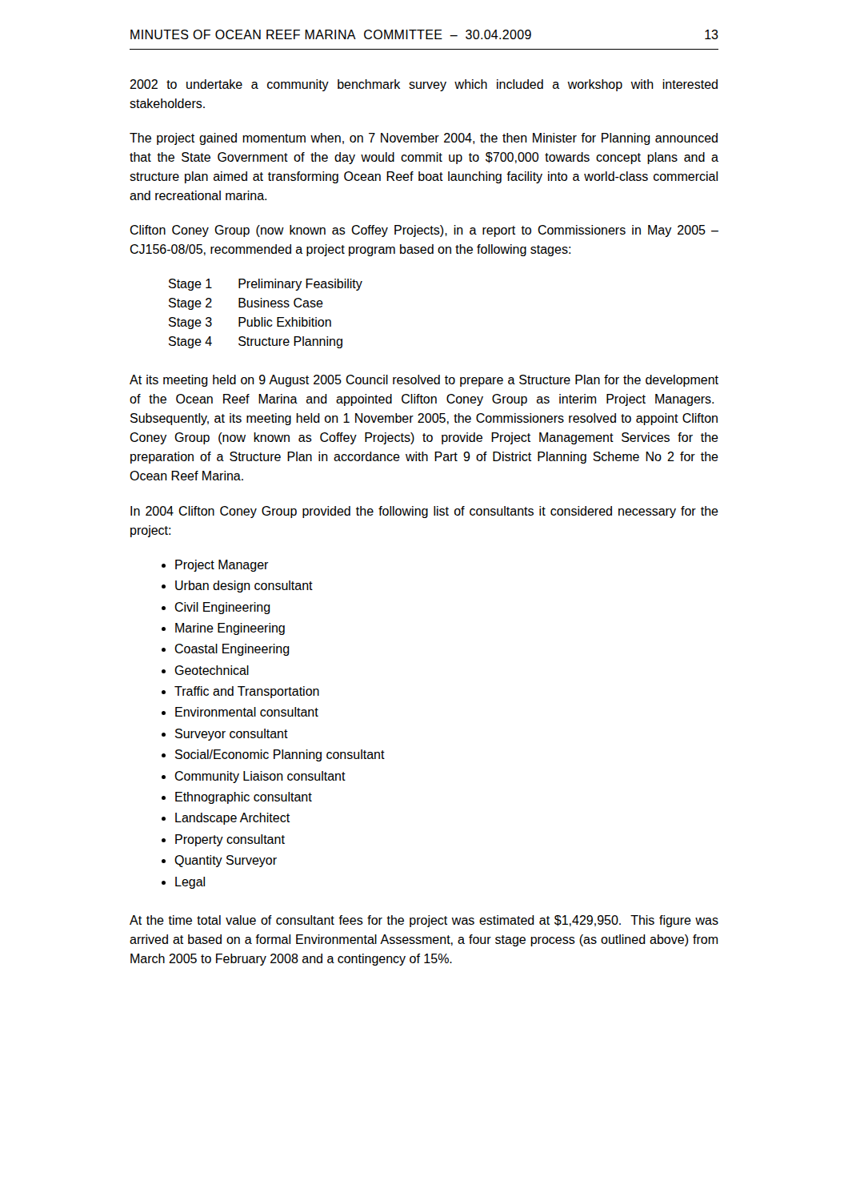MINUTES OF OCEAN REEF MARINA COMMITTEE – 30.04.2009 13
2002 to undertake a community benchmark survey which included a workshop with interested stakeholders.
The project gained momentum when, on 7 November 2004, the then Minister for Planning announced that the State Government of the day would commit up to $700,000 towards concept plans and a structure plan aimed at transforming Ocean Reef boat launching facility into a world-class commercial and recreational marina.
Clifton Coney Group (now known as Coffey Projects), in a report to Commissioners in May 2005 – CJ156-08/05, recommended a project program based on the following stages:
| Stage 1 | Preliminary Feasibility |
| Stage 2 | Business Case |
| Stage 3 | Public Exhibition |
| Stage 4 | Structure Planning |
At its meeting held on 9 August 2005 Council resolved to prepare a Structure Plan for the development of the Ocean Reef Marina and appointed Clifton Coney Group as interim Project Managers. Subsequently, at its meeting held on 1 November 2005, the Commissioners resolved to appoint Clifton Coney Group (now known as Coffey Projects) to provide Project Management Services for the preparation of a Structure Plan in accordance with Part 9 of District Planning Scheme No 2 for the Ocean Reef Marina.
In 2004 Clifton Coney Group provided the following list of consultants it considered necessary for the project:
Project Manager
Urban design consultant
Civil Engineering
Marine Engineering
Coastal Engineering
Geotechnical
Traffic and Transportation
Environmental consultant
Surveyor consultant
Social/Economic Planning consultant
Community Liaison consultant
Ethnographic consultant
Landscape Architect
Property consultant
Quantity Surveyor
Legal
At the time total value of consultant fees for the project was estimated at $1,429,950. This figure was arrived at based on a formal Environmental Assessment, a four stage process (as outlined above) from March 2005 to February 2008 and a contingency of 15%.